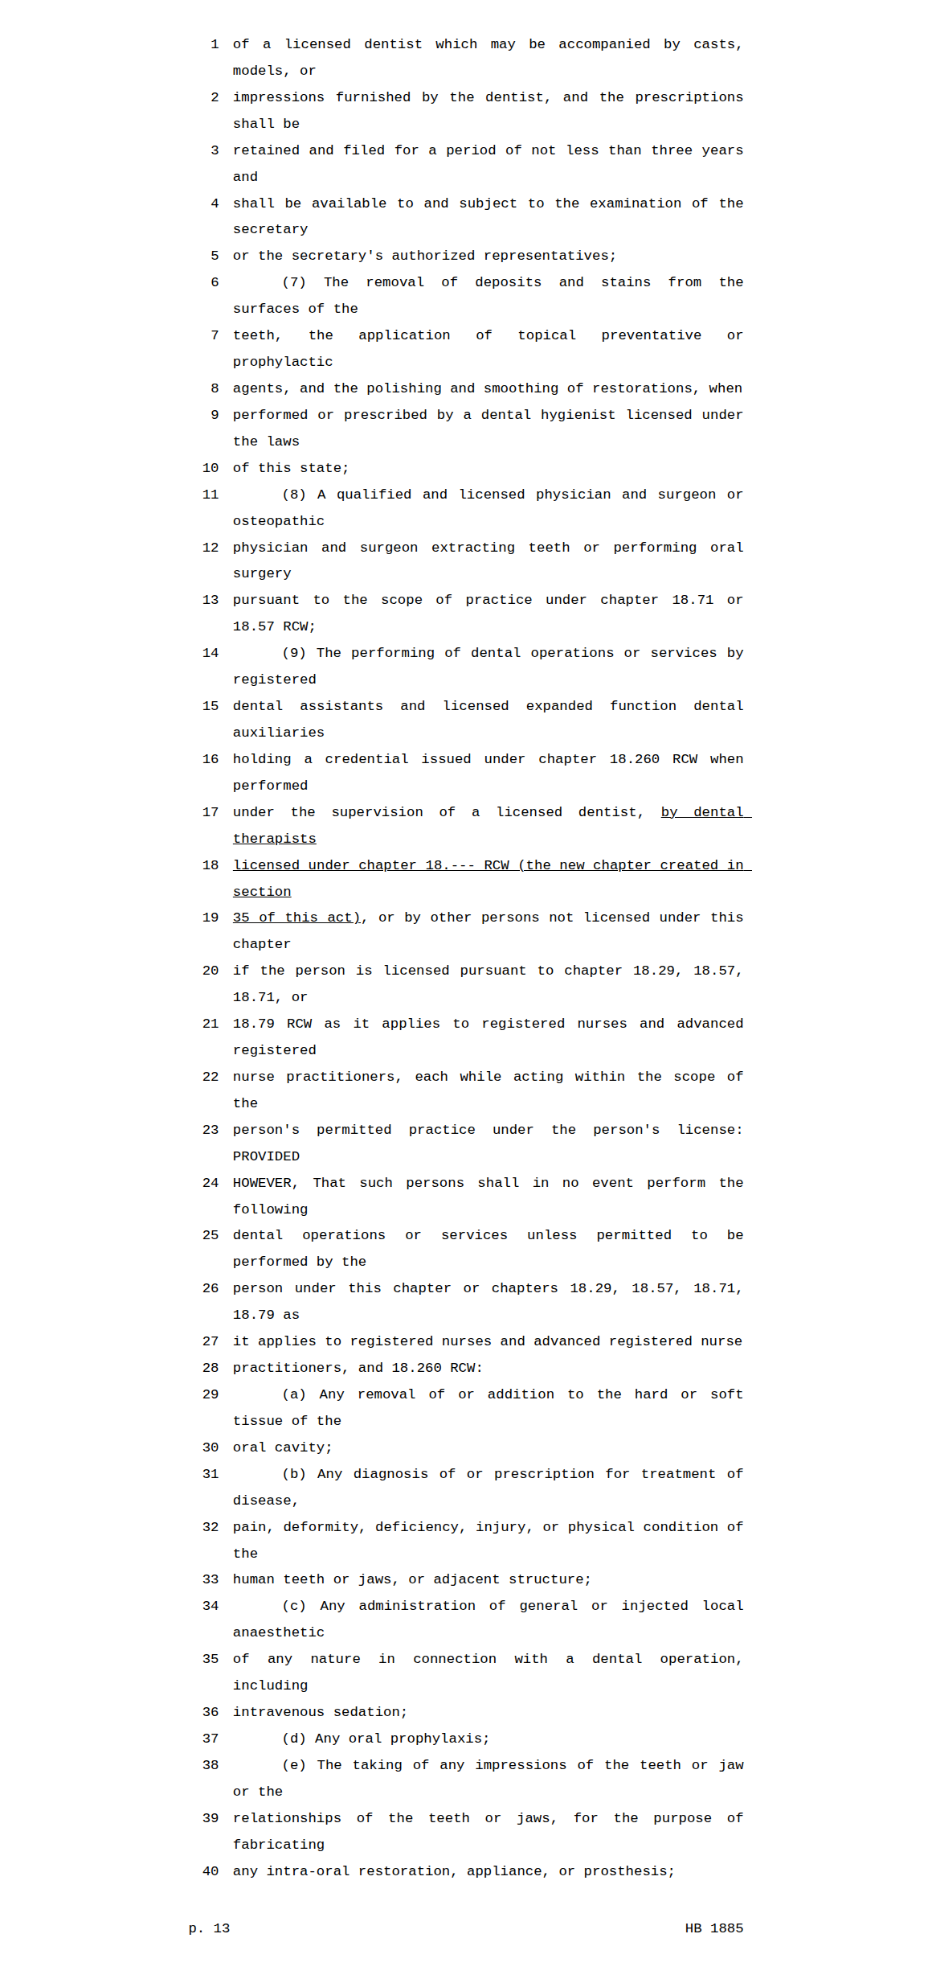of a licensed dentist which may be accompanied by casts, models, or
impressions furnished by the dentist, and the prescriptions shall be
retained and filed for a period of not less than three years and
shall be available to and subject to the examination of the secretary
or the secretary's authorized representatives;
(7) The removal of deposits and stains from the surfaces of the
teeth, the application of topical preventative or prophylactic
agents, and the polishing and smoothing of restorations, when
performed or prescribed by a dental hygienist licensed under the laws
of this state;
(8) A qualified and licensed physician and surgeon or osteopathic
physician and surgeon extracting teeth or performing oral surgery
pursuant to the scope of practice under chapter 18.71 or 18.57 RCW;
(9) The performing of dental operations or services by registered
dental assistants and licensed expanded function dental auxiliaries
holding a credential issued under chapter 18.260 RCW when performed
under the supervision of a licensed dentist, by dental therapists
licensed under chapter 18.--- RCW (the new chapter created in section
35 of this act), or by other persons not licensed under this chapter
if the person is licensed pursuant to chapter 18.29, 18.57, 18.71, or
18.79 RCW as it applies to registered nurses and advanced registered
nurse practitioners, each while acting within the scope of the
person's permitted practice under the person's license: PROVIDED
HOWEVER, That such persons shall in no event perform the following
dental operations or services unless permitted to be performed by the
person under this chapter or chapters 18.29, 18.57, 18.71, 18.79 as
it applies to registered nurses and advanced registered nurse
practitioners, and 18.260 RCW:
(a) Any removal of or addition to the hard or soft tissue of the
oral cavity;
(b) Any diagnosis of or prescription for treatment of disease,
pain, deformity, deficiency, injury, or physical condition of the
human teeth or jaws, or adjacent structure;
(c) Any administration of general or injected local anaesthetic
of any nature in connection with a dental operation, including
intravenous sedation;
(d) Any oral prophylaxis;
(e) The taking of any impressions of the teeth or jaw or the
relationships of the teeth or jaws, for the purpose of fabricating
any intra-oral restoration, appliance, or prosthesis;
p. 13 HB 1885